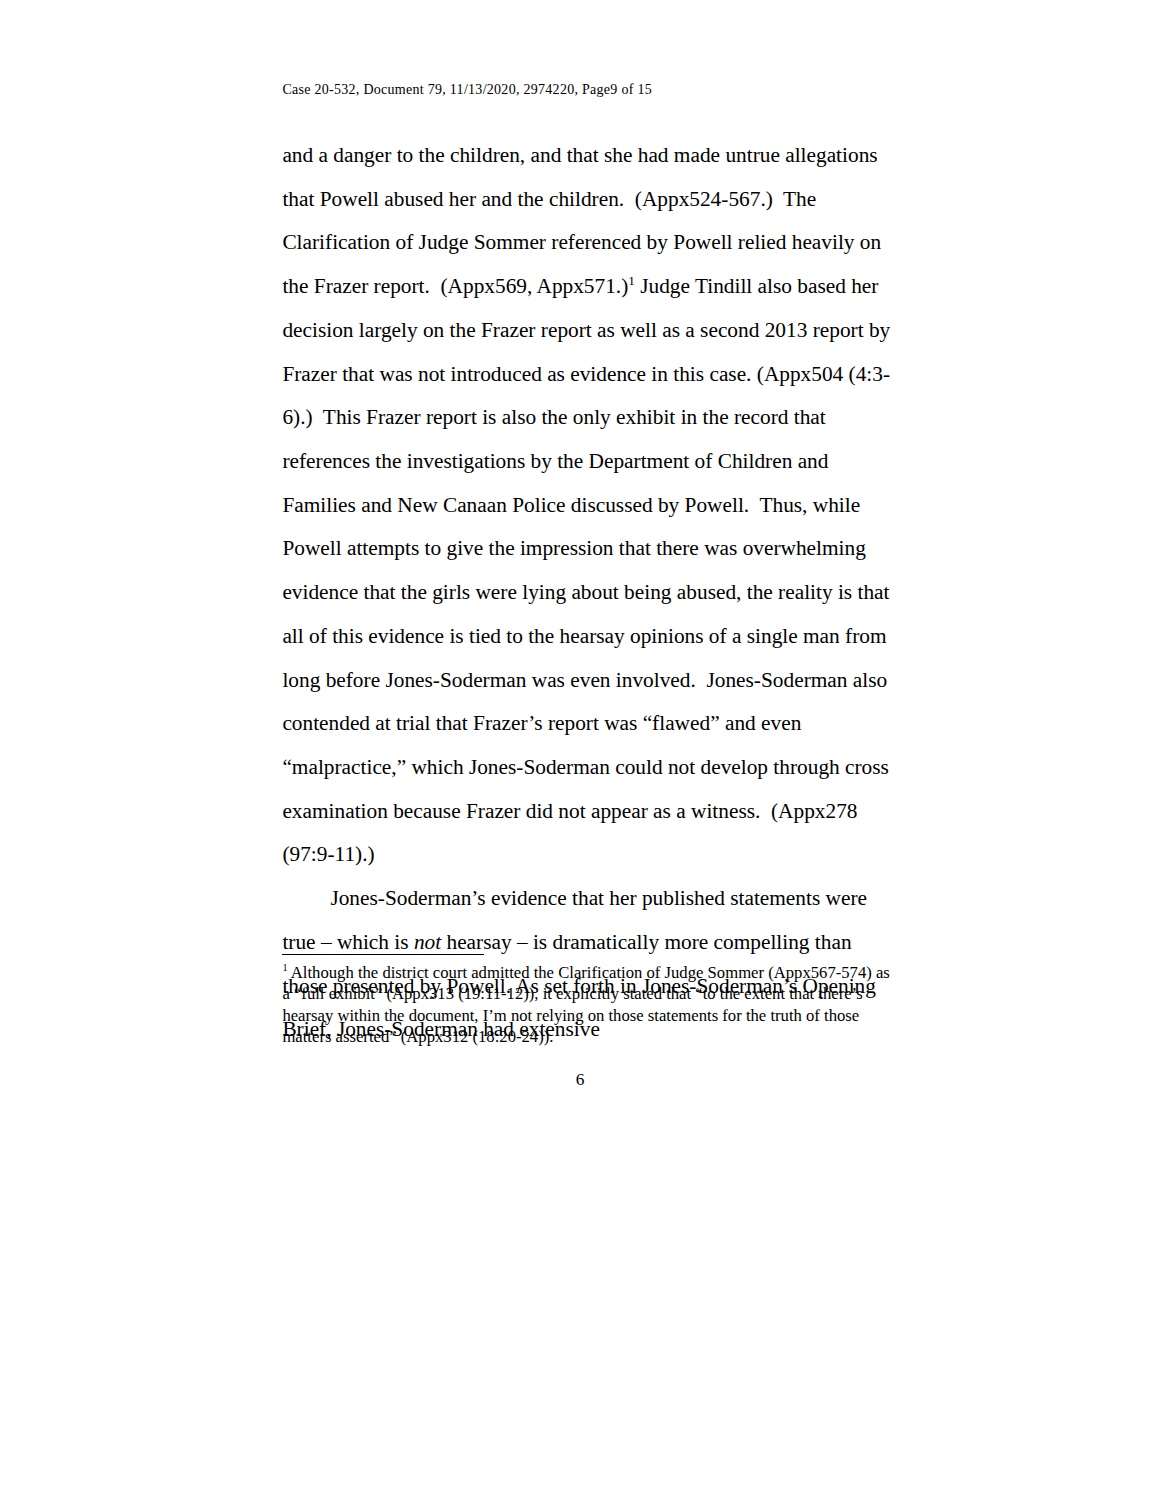Case 20-532, Document 79, 11/13/2020, 2974220, Page9 of 15
and a danger to the children, and that she had made untrue allegations that Powell abused her and the children. (Appx524-567.) The Clarification of Judge Sommer referenced by Powell relied heavily on the Frazer report. (Appx569, Appx571.)1 Judge Tindill also based her decision largely on the Frazer report as well as a second 2013 report by Frazer that was not introduced as evidence in this case. (Appx504 (4:3-6).) This Frazer report is also the only exhibit in the record that references the investigations by the Department of Children and Families and New Canaan Police discussed by Powell. Thus, while Powell attempts to give the impression that there was overwhelming evidence that the girls were lying about being abused, the reality is that all of this evidence is tied to the hearsay opinions of a single man from long before Jones-Soderman was even involved. Jones-Soderman also contended at trial that Frazer’s report was “flawed” and even “malpractice,” which Jones-Soderman could not develop through cross examination because Frazer did not appear as a witness. (Appx278 (97:9-11).)
Jones-Soderman’s evidence that her published statements were true – which is not hearsay – is dramatically more compelling than those presented by Powell. As set forth in Jones-Soderman’s Opening Brief, Jones-Soderman had extensive
1 Although the district court admitted the Clarification of Judge Sommer (Appx567-574) as a “full exhibit” (Appx313 (19:11-12)), it explicitly stated that “to the extent that there’s hearsay within the document, I’m not relying on those statements for the truth of those matters asserted” (Appx312 (18:20-24)).
6